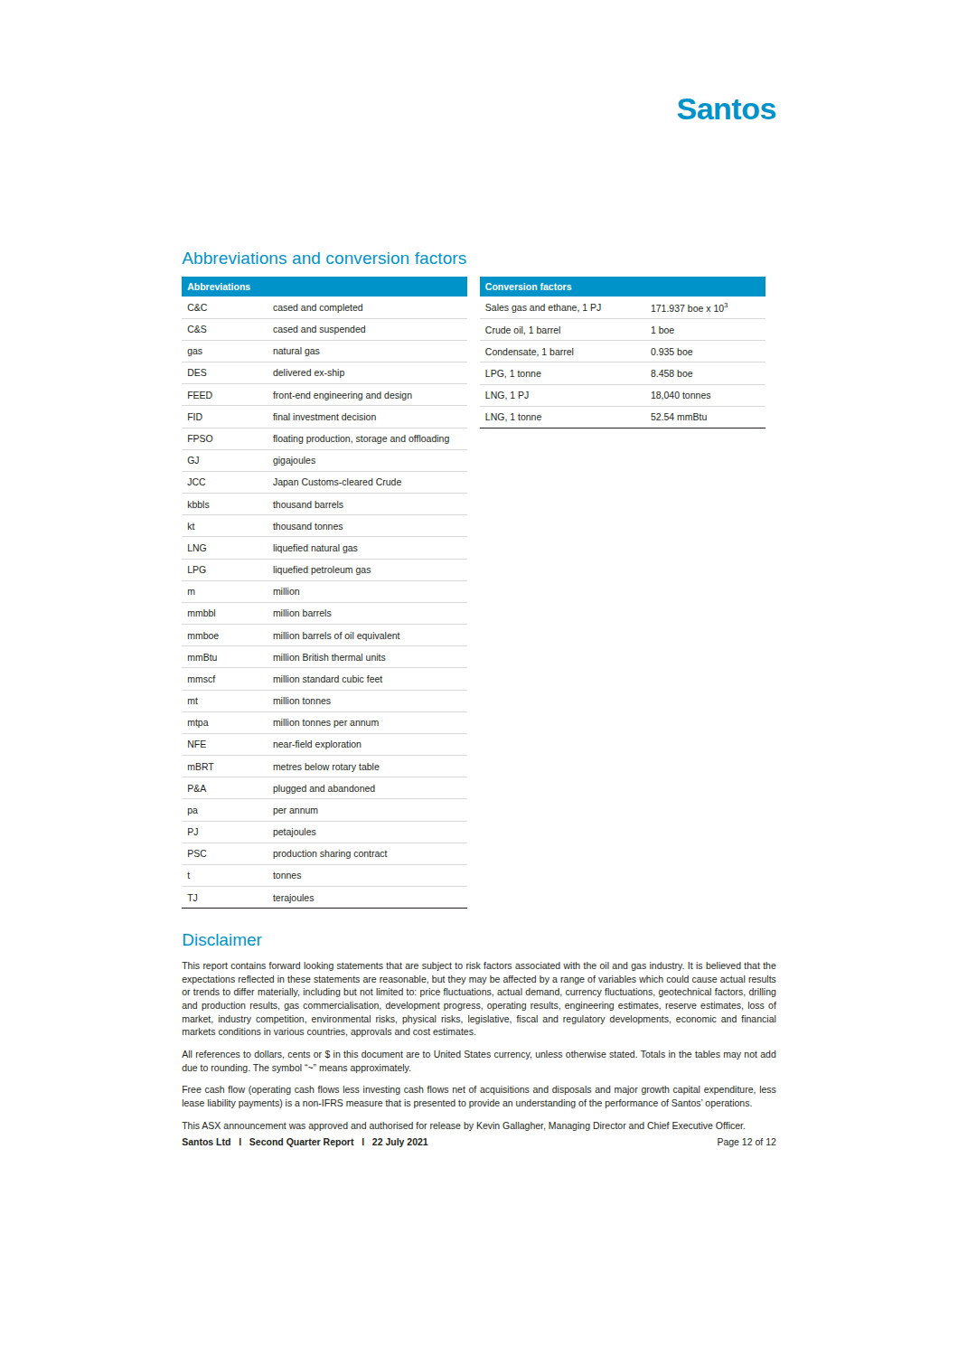Santos
Abbreviations and conversion factors
| Abbreviations |
| --- |
| C&C | cased and completed |
| C&S | cased and suspended |
| gas | natural gas |
| DES | delivered ex-ship |
| FEED | front-end engineering and design |
| FID | final investment decision |
| FPSO | floating production, storage and offloading |
| GJ | gigajoules |
| JCC | Japan Customs-cleared Crude |
| kbbls | thousand barrels |
| kt | thousand tonnes |
| LNG | liquefied natural gas |
| LPG | liquefied petroleum gas |
| m | million |
| mmbbl | million barrels |
| mmboe | million barrels of oil equivalent |
| mmBtu | million British thermal units |
| mmscf | million standard cubic feet |
| mt | million tonnes |
| mtpa | million tonnes per annum |
| NFE | near-field exploration |
| mBRT | metres below rotary table |
| P&A | plugged and abandoned |
| pa | per annum |
| PJ | petajoules |
| PSC | production sharing contract |
| t | tonnes |
| TJ | terajoules |
| Conversion factors |
| --- |
| Sales gas and ethane, 1 PJ | 171.937 boe x 10 3 |
| Crude oil, 1 barrel | 1 boe |
| Condensate, 1 barrel | 0.935 boe |
| LPG, 1 tonne | 8.458 boe |
| LNG, 1 PJ | 18,040 tonnes |
| LNG, 1 tonne | 52.54 mmBtu |
Disclaimer
This report contains forward looking statements that are subject to risk factors associated with the oil and gas industry. It is believed that the expectations reflected in these statements are reasonable, but they may be affected by a range of variables which could cause actual results or trends to differ materially, including but not limited to: price fluctuations, actual demand, currency fluctuations, geotechnical factors, drilling and production results, gas commercialisation, development progress, operating results, engineering estimates, reserve estimates, loss of market, industry competition, environmental risks, physical risks, legislative, fiscal and regulatory developments, economic and financial markets conditions in various countries, approvals and cost estimates.
All references to dollars, cents or $ in this document are to United States currency, unless otherwise stated. Totals in the tables may not add due to rounding. The symbol “~” means approximately.
Free cash flow (operating cash flows less investing cash flows net of acquisitions and disposals and major growth capital expenditure, less lease liability payments) is a non-IFRS measure that is presented to provide an understanding of the performance of Santos’ operations.
This ASX announcement was approved and authorised for release by Kevin Gallagher, Managing Director and Chief Executive Officer.
Santos Ltd l Second Quarter Report l 22 July 2021
Page 12 of 12